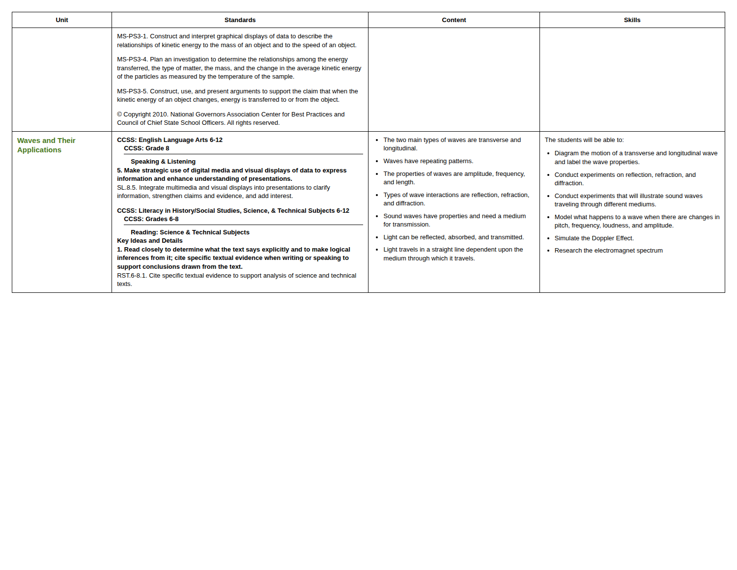| Unit | Standards | Content | Skills |
| --- | --- | --- | --- |
| | MS-PS3-1. Construct and interpret graphical displays of data to describe the relationships of kinetic energy to the mass of an object and to the speed of an object. MS-PS3-4. Plan an investigation to determine the relationships among the energy transferred, the type of matter, the mass, and the change in the average kinetic energy of the particles as measured by the temperature of the sample. MS-PS3-5. Construct, use, and present arguments to support the claim that when the kinetic energy of an object changes, energy is transferred to or from the object. © Copyright 2010. National Governors Association Center for Best Practices and Council of Chief State School Officers. All rights reserved. | | |
| Waves and Their Applications | CCSS: English Language Arts 6-12 CCSS: Grade 8 Speaking & Listening 5. Make strategic use of digital media and visual displays of data to express information and enhance understanding of presentations. SL.8.5. Integrate multimedia and visual displays into presentations to clarify information, strengthen claims and evidence, and add interest. CCSS: Literacy in History/Social Studies, Science, & Technical Subjects 6-12 CCSS: Grades 6-8 Reading: Science & Technical Subjects Key Ideas and Details 1. Read closely to determine what the text says explicitly and to make logical inferences from it; cite specific textual evidence when writing or speaking to support conclusions drawn from the text. RST.6-8.1. Cite specific textual evidence to support analysis of science and technical texts. | The two main types of waves are transverse and longitudinal. Waves have repeating patterns. The properties of waves are amplitude, frequency, and length. Types of wave interactions are reflection, refraction, and diffraction. Sound waves have properties and need a medium for transmission. Light can be reflected, absorbed, and transmitted. Light travels in a straight line dependent upon the medium through which it travels. | The students will be able to: Diagram the motion of a transverse and longitudinal wave and label the wave properties. Conduct experiments on reflection, refraction, and diffraction. Conduct experiments that will illustrate sound waves traveling through different mediums. Model what happens to a wave when there are changes in pitch, frequency, loudness, and amplitude. Simulate the Doppler Effect. Research the electromagnet spectrum |